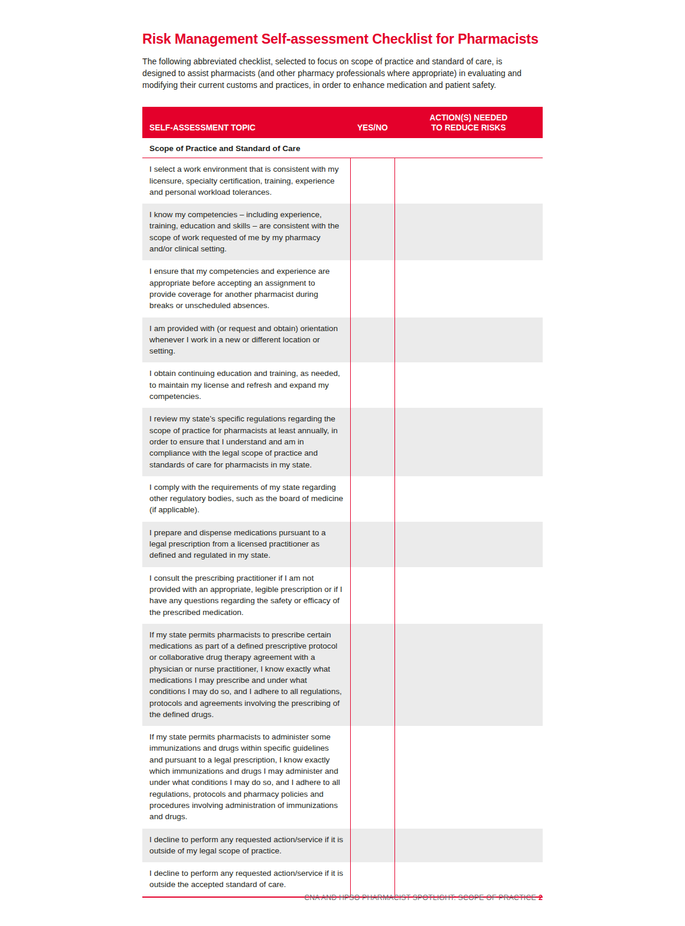Risk Management Self-assessment Checklist for Pharmacists
The following abbreviated checklist, selected to focus on scope of practice and standard of care, is designed to assist pharmacists (and other pharmacy professionals where appropriate) in evaluating and modifying their current customs and practices, in order to enhance medication and patient safety.
| SELF-ASSESSMENT TOPIC | YES/NO | ACTION(S) NEEDED TO REDUCE RISKS |
| --- | --- | --- |
| Scope of Practice and Standard of Care |
| I select a work environment that is consistent with my licensure, specialty certification, training, experience and personal workload tolerances. | | |
| I know my competencies – including experience, training, education and skills – are consistent with the scope of work requested of me by my pharmacy and/or clinical setting. | | |
| I ensure that my competencies and experience are appropriate before accepting an assignment to provide coverage for another pharmacist during breaks or unscheduled absences. | | |
| I am provided with (or request and obtain) orientation whenever I work in a new or different location or setting. | | |
| I obtain continuing education and training, as needed, to maintain my license and refresh and expand my competencies. | | |
| I review my state’s specific regulations regarding the scope of practice for pharmacists at least annually, in order to ensure that I understand and am in compliance with the legal scope of practice and standards of care for pharmacists in my state. | | |
| I comply with the requirements of my state regarding other regulatory bodies, such as the board of medicine (if applicable). | | |
| I prepare and dispense medications pursuant to a legal prescription from a licensed practitioner as defined and regulated in my state. | | |
| I consult the prescribing practitioner if I am not provided with an appropriate, legible prescription or if I have any questions regarding the safety or efficacy of the prescribed medication. | | |
| If my state permits pharmacists to prescribe certain medications as part of a defined prescriptive protocol or collaborative drug therapy agreement with a physician or nurse practitioner, I know exactly what medications I may prescribe and under what conditions I may do so, and I adhere to all regulations, protocols and agreements involving the prescribing of the defined drugs. | | |
| If my state permits pharmacists to administer some immunizations and drugs within specific guidelines and pursuant to a legal prescription, I know exactly which immunizations and drugs I may administer and under what conditions I may do so, and I adhere to all regulations, protocols and pharmacy policies and procedures involving administration of immunizations and drugs. | | |
| I decline to perform any requested action/service if it is outside of my legal scope of practice. | | |
| I decline to perform any requested action/service if it is outside the accepted standard of care. | | |
CNA AND HPSO PHARMACIST SPOTLIGHT: SCOPE OF PRACTICE2